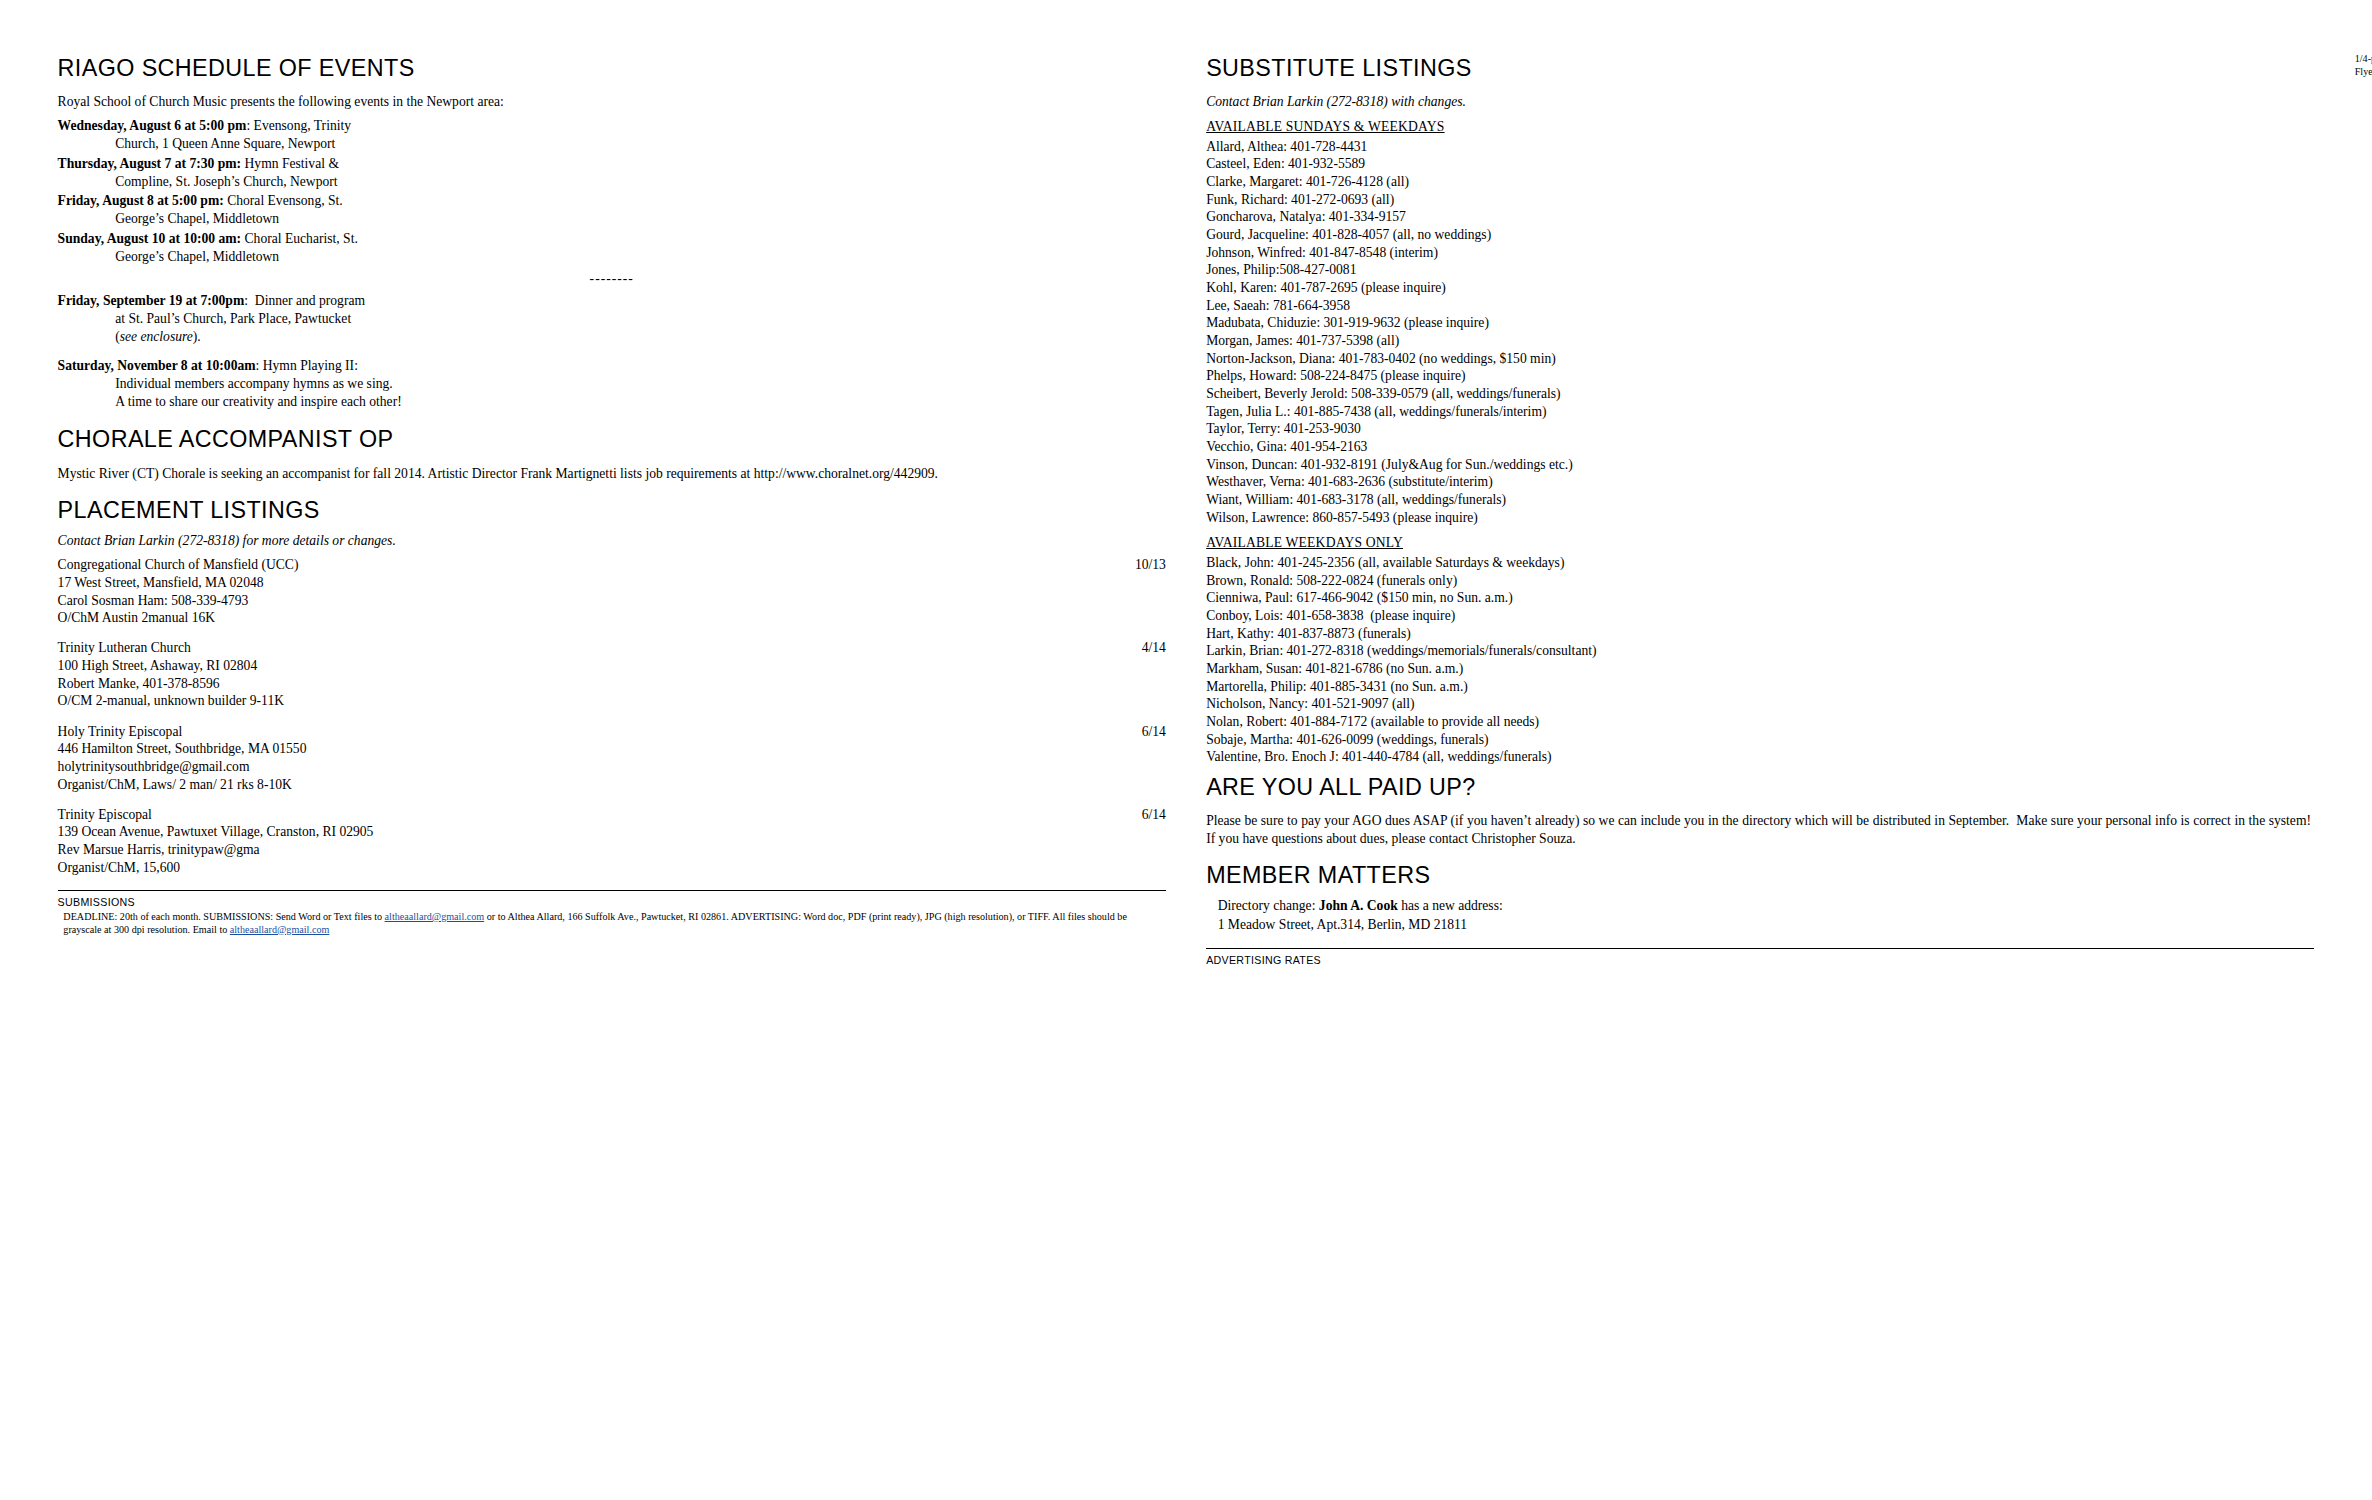RIAGO SCHEDULE OF EVENTS
Royal School of Church Music presents the following events in the Newport area:
Wednesday, August 6 at 5:00 pm: Evensong, Trinity Church, 1 Queen Anne Square, Newport
Thursday, August 7 at 7:30 pm: Hymn Festival & Compline, St. Joseph’s Church, Newport
Friday, August 8 at 5:00 pm: Choral Evensong, St. George’s Chapel, Middletown
Sunday, August 10 at 10:00 am: Choral Eucharist, St. George’s Chapel, Middletown
--------
Friday, September 19 at 7:00pm: Dinner and program at St. Paul’s Church, Park Place, Pawtucket(see enclosure).
Saturday, November 8 at 10:00am: Hymn Playing II: Individual members accompany hymns as we sing. A time to share our creativity and inspire each other!
CHORALE ACCOMPANIST OP
Mystic River (CT) Chorale is seeking an accompanist for fall 2014. Artistic Director Frank Martignetti lists job requirements at http://www.choralnet.org/442909.
PLACEMENT LISTINGS
Contact Brian Larkin (272-8318) for more details or changes.
10/13 Congregational Church of Mansfield (UCC)
17 West Street, Mansfield, MA 02048
Carol Sosman Ham: 508-339-4793
O/ChM Austin 2manual 16K
4/14 Trinity Lutheran Church
100 High Street, Ashaway, RI 02804
Robert Manke, 401-378-8596
O/CM 2-manual, unknown builder 9-11K
6/14 Holy Trinity Episcopal
446 Hamilton Street, Southbridge, MA 01550
holytrinitysouthbridge@gmail.com
Organist/ChM, Laws/ 2 man/ 21 rks 8-10K
6/14 Trinity Episcopal
139 Ocean Avenue, Pawtuxet Village, Cranston, RI 02905
Rev Marsue Harris, trinitypaw@gma
Organist/ChM, 15,600
SUBMISSIONS
DEADLINE: 20th of each month. SUBMISSIONS: Send Word or Text files to altheaallard@gmail.com or to Althea Allard, 166 Suffolk Ave., Pawtucket, RI 02861. ADVERTISING: Word doc, PDF (print ready), JPG (high resolution), or TIFF. All files should be grayscale at 300 dpi resolution. Email to altheaallard@gmail.com
SUBSTITUTE LISTINGS
Contact Brian Larkin (272-8318) with changes.
AVAILABLE SUNDAYS & WEEKDAYS
Allard, Althea: 401-728-4431
Casteel, Eden: 401-932-5589
Clarke, Margaret: 401-726-4128 (all)
Funk, Richard: 401-272-0693 (all)
Goncharova, Natalya: 401-334-9157
Gourd, Jacqueline: 401-828-4057 (all, no weddings)
Johnson, Winfred: 401-847-8548 (interim)
Jones, Philip:508-427-0081
Kohl, Karen: 401-787-2695 (please inquire)
Lee, Saeah: 781-664-3958
Madubata, Chiduzie: 301-919-9632 (please inquire)
Morgan, James: 401-737-5398 (all)
Norton-Jackson, Diana: 401-783-0402 (no weddings, $150 min)
Phelps, Howard: 508-224-8475 (please inquire)
Scheibert, Beverly Jerold: 508-339-0579 (all, weddings/funerals)
Tagen, Julia L.: 401-885-7438 (all, weddings/funerals/interim)
Taylor, Terry: 401-253-9030
Vecchio, Gina: 401-954-2163
Vinson, Duncan: 401-932-8191 (July&Aug for Sun./weddings etc.)
Westhaver, Verna: 401-683-2636 (substitute/interim)
Wiant, William: 401-683-3178 (all, weddings/funerals)
Wilson, Lawrence: 860-857-5493 (please inquire)
AVAILABLE WEEKDAYS ONLY
Black, John: 401-245-2356 (all, available Saturdays & weekdays)
Brown, Ronald: 508-222-0824 (funerals only)
Cienniwa, Paul: 617-466-9042 ($150 min, no Sun. a.m.)
Conboy, Lois: 401-658-3838 (please inquire)
Hart, Kathy: 401-837-8873 (funerals)
Larkin, Brian: 401-272-8318 (weddings/memorials/funerals/consultant)
Markham, Susan: 401-821-6786 (no Sun. a.m.)
Martorella, Philip: 401-885-3431 (no Sun. a.m.)
Nicholson, Nancy: 401-521-9097 (all)
Nolan, Robert: 401-884-7172 (available to provide all needs)
Sobaje, Martha: 401-626-0099 (weddings, funerals)
Valentine, Bro. Enoch J: 401-440-4784 (all, weddings/funerals)
ARE YOU ALL PAID UP?
Please be sure to pay your AGO dues ASAP (if you haven’t already) so we can include you in the directory which will be distributed in September. Make sure your personal info is correct in the system! If you have questions about dues, please contact Christopher Souza.
MEMBER MATTERS
Directory change: John A. Cook has a new address:
1 Meadow Street, Apt.314, Berlin, MD 21811
ADVERTISING RATES
1/4-page ad (3.5”W x 5”H): $18 -or- 1/8-page ad (3.5”W x 2.5”H): $10
Flyers you provide (for RIAGO members): $10. Make checks out to RIAGO and mail to Althea Allard by the 20th.